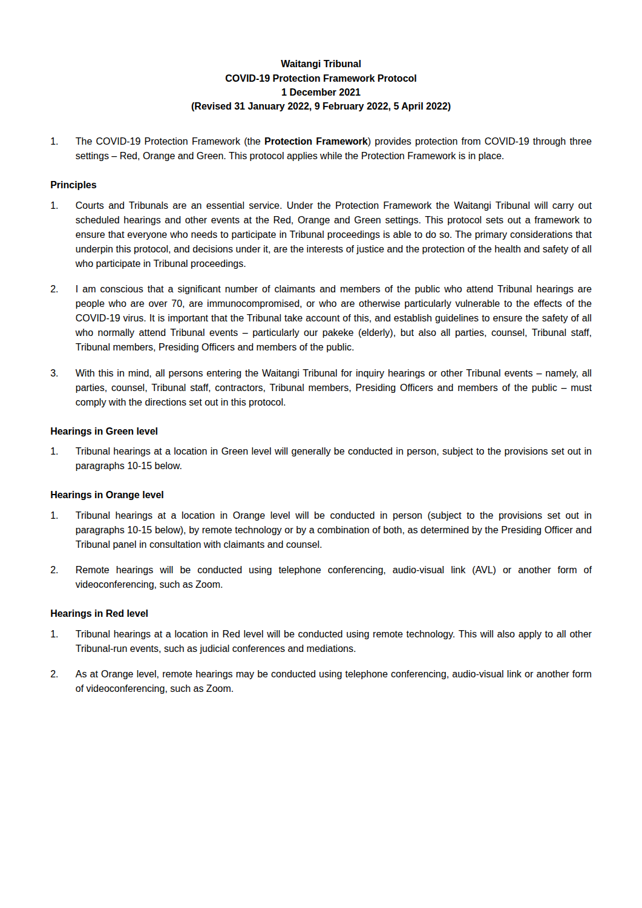Waitangi Tribunal COVID-19 Protection Framework Protocol 1 December 2021 (Revised 31 January 2022, 9 February 2022, 5 April 2022)
The COVID-19 Protection Framework (the Protection Framework) provides protection from COVID-19 through three settings – Red, Orange and Green. This protocol applies while the Protection Framework is in place.
Principles
Courts and Tribunals are an essential service. Under the Protection Framework the Waitangi Tribunal will carry out scheduled hearings and other events at the Red, Orange and Green settings. This protocol sets out a framework to ensure that everyone who needs to participate in Tribunal proceedings is able to do so. The primary considerations that underpin this protocol, and decisions under it, are the interests of justice and the protection of the health and safety of all who participate in Tribunal proceedings.
I am conscious that a significant number of claimants and members of the public who attend Tribunal hearings are people who are over 70, are immunocompromised, or who are otherwise particularly vulnerable to the effects of the COVID-19 virus. It is important that the Tribunal take account of this, and establish guidelines to ensure the safety of all who normally attend Tribunal events – particularly our pakeke (elderly), but also all parties, counsel, Tribunal staff, Tribunal members, Presiding Officers and members of the public.
With this in mind, all persons entering the Waitangi Tribunal for inquiry hearings or other Tribunal events – namely, all parties, counsel, Tribunal staff, contractors, Tribunal members, Presiding Officers and members of the public – must comply with the directions set out in this protocol.
Hearings in Green level
Tribunal hearings at a location in Green level will generally be conducted in person, subject to the provisions set out in paragraphs 10-15 below.
Hearings in Orange level
Tribunal hearings at a location in Orange level will be conducted in person (subject to the provisions set out in paragraphs 10-15 below), by remote technology or by a combination of both, as determined by the Presiding Officer and Tribunal panel in consultation with claimants and counsel.
Remote hearings will be conducted using telephone conferencing, audio-visual link (AVL) or another form of videoconferencing, such as Zoom.
Hearings in Red level
Tribunal hearings at a location in Red level will be conducted using remote technology. This will also apply to all other Tribunal-run events, such as judicial conferences and mediations.
As at Orange level, remote hearings may be conducted using telephone conferencing, audio-visual link or another form of videoconferencing, such as Zoom.